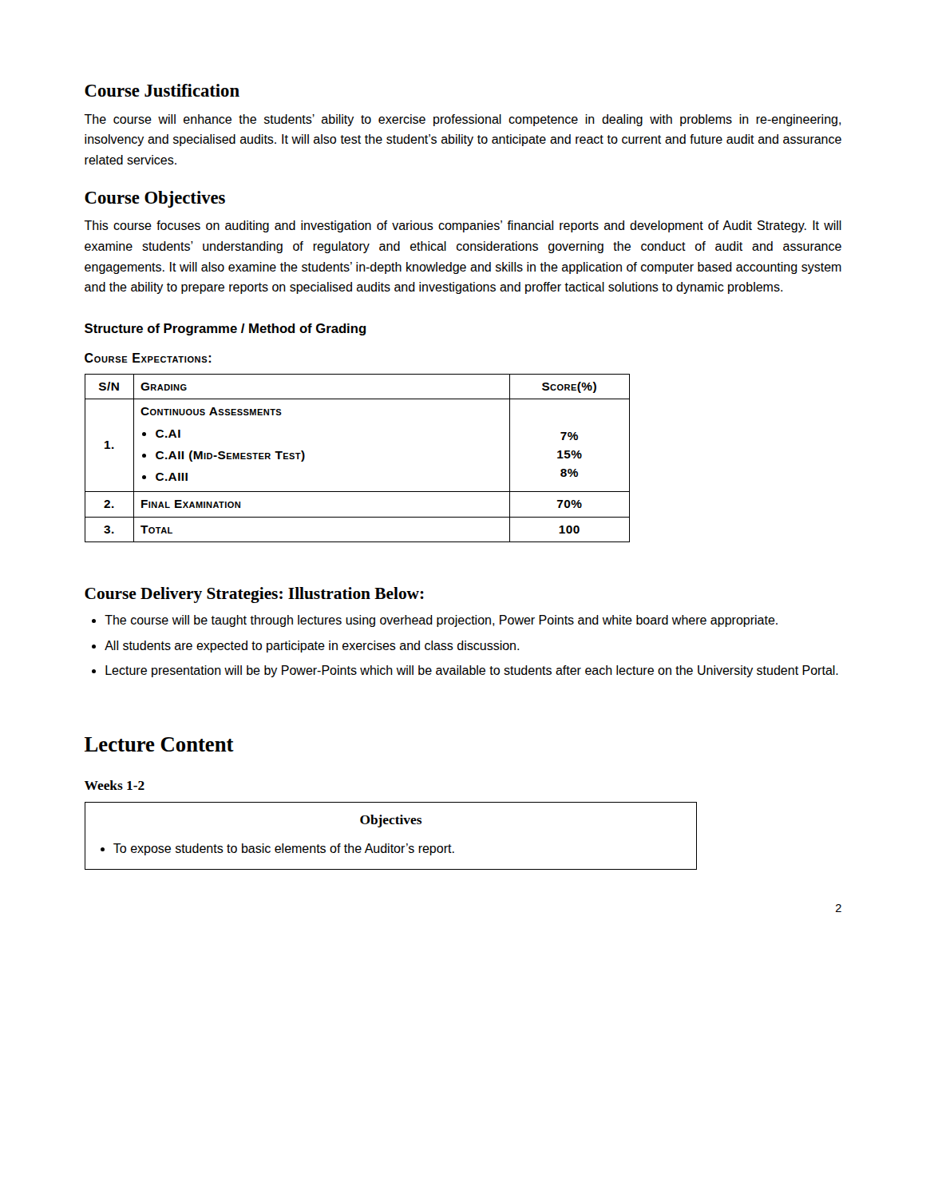Course Justification
The course will enhance the students’ ability to exercise professional competence in dealing with problems in re-engineering, insolvency and specialised audits. It will also test the student’s ability to anticipate and react to current and future audit and assurance related services.
Course Objectives
This course focuses on auditing and investigation of various companies’ financial reports and development of Audit Strategy. It will examine students’ understanding of regulatory and ethical considerations governing the conduct of audit and assurance engagements. It will also examine the students’ in-depth knowledge and skills in the application of computer based accounting system and the ability to prepare reports on specialised audits and investigations and proffer tactical solutions to dynamic problems.
Structure of Programme / Method of Grading
Course Expectations:
| S/N | Grading | Score(%) |
| --- | --- | --- |
| 1. | Continuous Assessments C.AI C.AII (Mid-Semester Test) C.AIII | 7% 15% 8% |
| 2. | Final Examination | 70% |
| 3. | Total | 100 |
Course Delivery Strategies: Illustration Below:
The course will be taught through lectures using overhead projection, Power Points and white board where appropriate.
All students are expected to participate in exercises and class discussion.
Lecture presentation will be by Power-Points which will be available to students after each lecture on the University student Portal.
Lecture Content
Weeks 1-2
Objectives
To expose students to basic elements of the Auditor’s report.
2